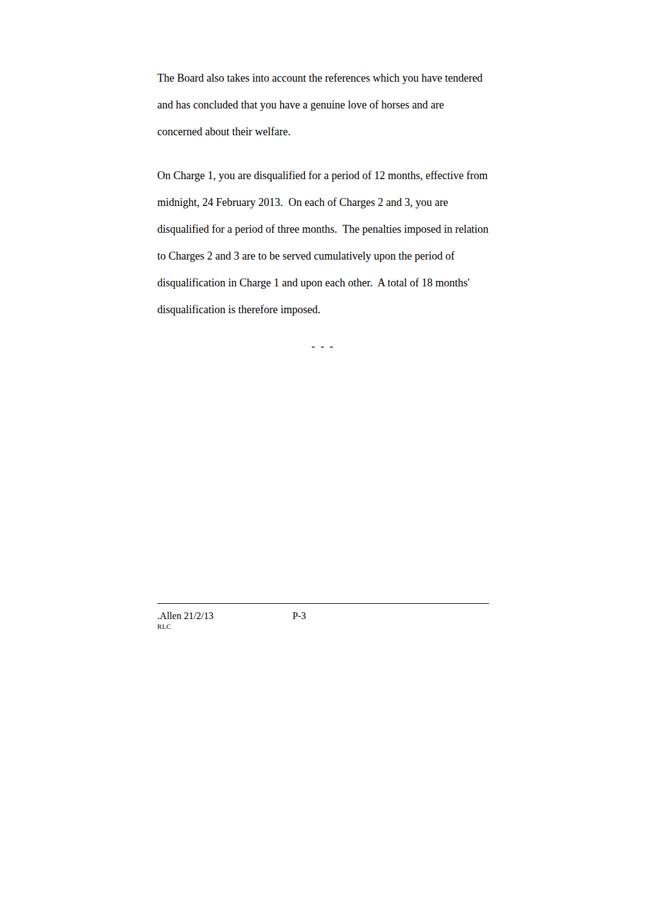The Board also takes into account the references which you have tendered and has concluded that you have a genuine love of horses and are concerned about their welfare.
On Charge 1, you are disqualified for a period of 12 months, effective from midnight, 24 February 2013. On each of Charges 2 and 3, you are disqualified for a period of three months. The penalties imposed in relation to Charges 2 and 3 are to be served cumulatively upon the period of disqualification in Charge 1 and upon each other. A total of 18 months' disqualification is therefore imposed.
- - -
.Allen 21/2/13 P-3
RLC